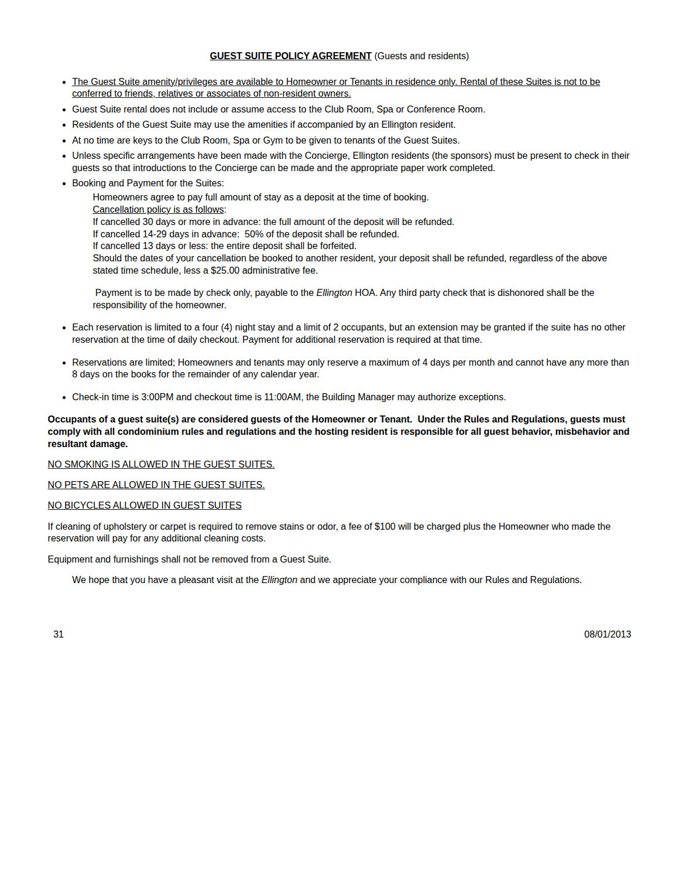GUEST SUITE POLICY AGREEMENT (Guests and residents)
The Guest Suite amenity/privileges are available to Homeowner or Tenants in residence only. Rental of these Suites is not to be conferred to friends, relatives or associates of non-resident owners.
Guest Suite rental does not include or assume access to the Club Room, Spa or Conference Room.
Residents of the Guest Suite may use the amenities if accompanied by an Ellington resident.
At no time are keys to the Club Room, Spa or Gym to be given to tenants of the Guest Suites.
Unless specific arrangements have been made with the Concierge, Ellington residents (the sponsors) must be present to check in their guests so that introductions to the Concierge can be made and the appropriate paper work completed.
Booking and Payment for the Suites:
Homeowners agree to pay full amount of stay as a deposit at the time of booking.
Cancellation policy is as follows:
If cancelled 30 days or more in advance: the full amount of the deposit will be refunded.
If cancelled 14-29 days in advance: 50% of the deposit shall be refunded.
If cancelled 13 days or less: the entire deposit shall be forfeited.
Should the dates of your cancellation be booked to another resident, your deposit shall be refunded, regardless of the above stated time schedule, less a $25.00 administrative fee.
Payment is to be made by check only, payable to the Ellington HOA. Any third party check that is dishonored shall be the responsibility of the homeowner.
Each reservation is limited to a four (4) night stay and a limit of 2 occupants, but an extension may be granted if the suite has no other reservation at the time of daily checkout. Payment for additional reservation is required at that time.
Reservations are limited; Homeowners and tenants may only reserve a maximum of 4 days per month and cannot have any more than 8 days on the books for the remainder of any calendar year.
Check-in time is 3:00PM and checkout time is 11:00AM, the Building Manager may authorize exceptions.
Occupants of a guest suite(s) are considered guests of the Homeowner or Tenant. Under the Rules and Regulations, guests must comply with all condominium rules and regulations and the hosting resident is responsible for all guest behavior, misbehavior and resultant damage.
NO SMOKING IS ALLOWED IN THE GUEST SUITES.
NO PETS ARE ALLOWED IN THE GUEST SUITES.
NO BICYCLES ALLOWED IN GUEST SUITES
If cleaning of upholstery or carpet is required to remove stains or odor, a fee of $100 will be charged plus the Homeowner who made the reservation will pay for any additional cleaning costs.
Equipment and furnishings shall not be removed from a Guest Suite.
We hope that you have a pleasant visit at the Ellington and we appreciate your compliance with our Rules and Regulations.
31 08/01/2013